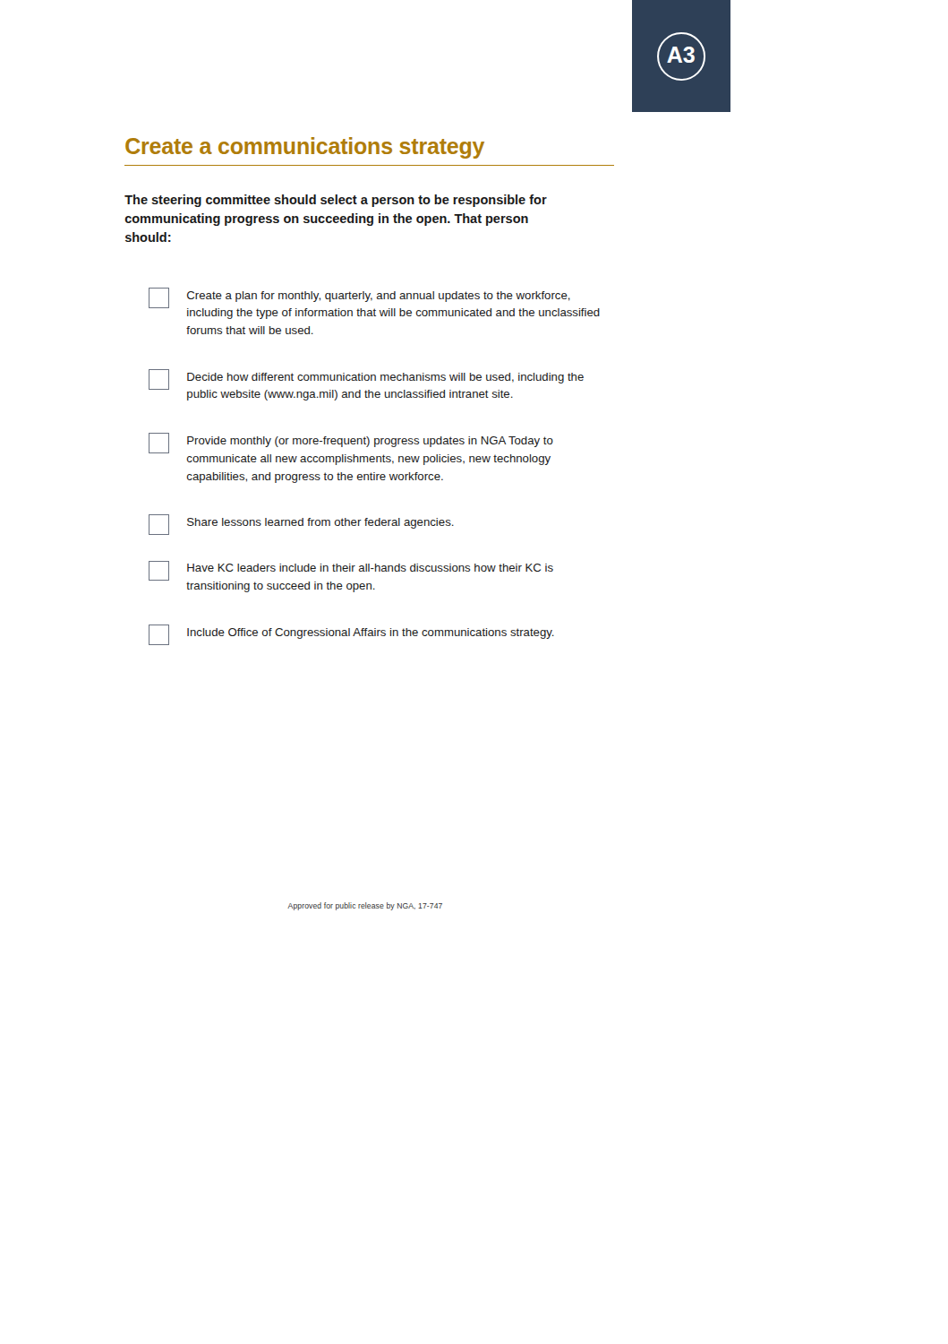A3
Create a communications strategy
The steering committee should select a person to be responsible for communicating progress on succeeding in the open. That person should:
Create a plan for monthly, quarterly, and annual updates to the workforce, including the type of information that will be communicated and the unclassified forums that will be used.
Decide how different communication mechanisms will be used, including the public website (www.nga.mil) and the unclassified intranet site.
Provide monthly (or more-frequent) progress updates in NGA Today to communicate all new accomplishments, new policies, new technology capabilities, and progress to the entire workforce.
Share lessons learned from other federal agencies.
Have KC leaders include in their all-hands discussions how their KC is transitioning to succeed in the open.
Include Office of Congressional Affairs in the communications strategy.
Approved for public release by NGA, 17-747